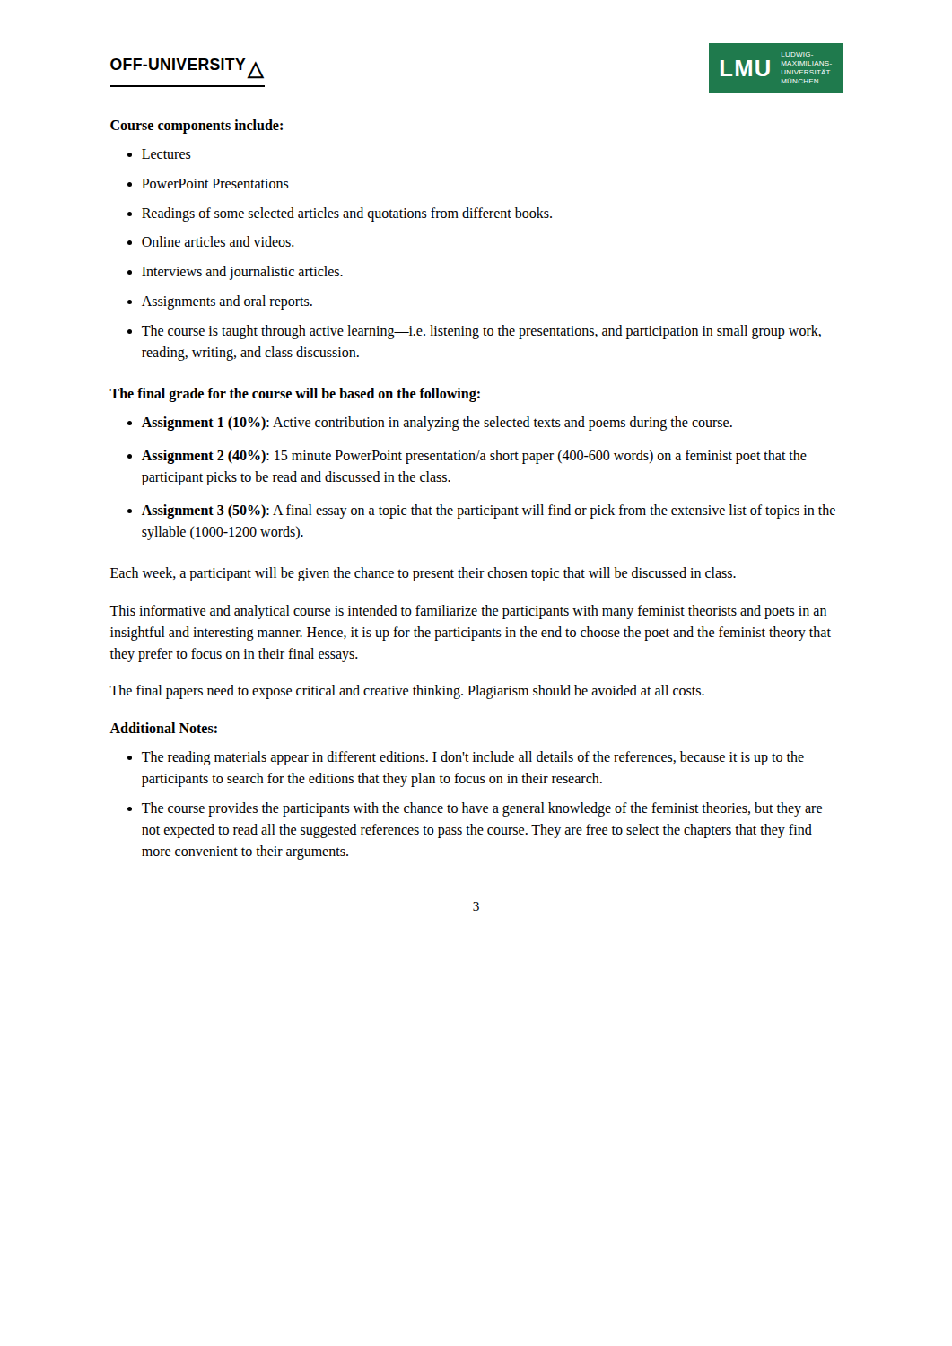OFF-UNIVERSITY△
LMU Ludwig-
Maximilians-
Universität
München
Course components include:
Lectures
PowerPoint Presentations
Readings of some selected articles and quotations from different books.
Online articles and videos.
Interviews and journalistic articles.
Assignments and oral reports.
The course is taught through active learning—i.e. listening to the presentations, and participation in small group work, reading, writing, and class discussion.
The final grade for the course will be based on the following:
Assignment 1 (10%): Active contribution in analyzing the selected texts and poems during the course.
Assignment 2 (40%): 15 minute PowerPoint presentation/a short paper (400-600 words) on a feminist poet that the participant picks to be read and discussed in the class.
Assignment 3 (50%): A final essay on a topic that the participant will find or pick from the extensive list of topics in the syllable (1000-1200 words).
Each week, a participant will be given the chance to present their chosen topic that will be discussed in class.
This informative and analytical course is intended to familiarize the participants with many feminist theorists and poets in an insightful and interesting manner. Hence, it is up for the participants in the end to choose the poet and the feminist theory that they prefer to focus on in their final essays.
The final papers need to expose critical and creative thinking. Plagiarism should be avoided at all costs.
Additional Notes:
The reading materials appear in different editions. I don't include all details of the references, because it is up to the participants to search for the editions that they plan to focus on in their research.
The course provides the participants with the chance to have a general knowledge of the feminist theories, but they are not expected to read all the suggested references to pass the course. They are free to select the chapters that they find more convenient to their arguments.
3